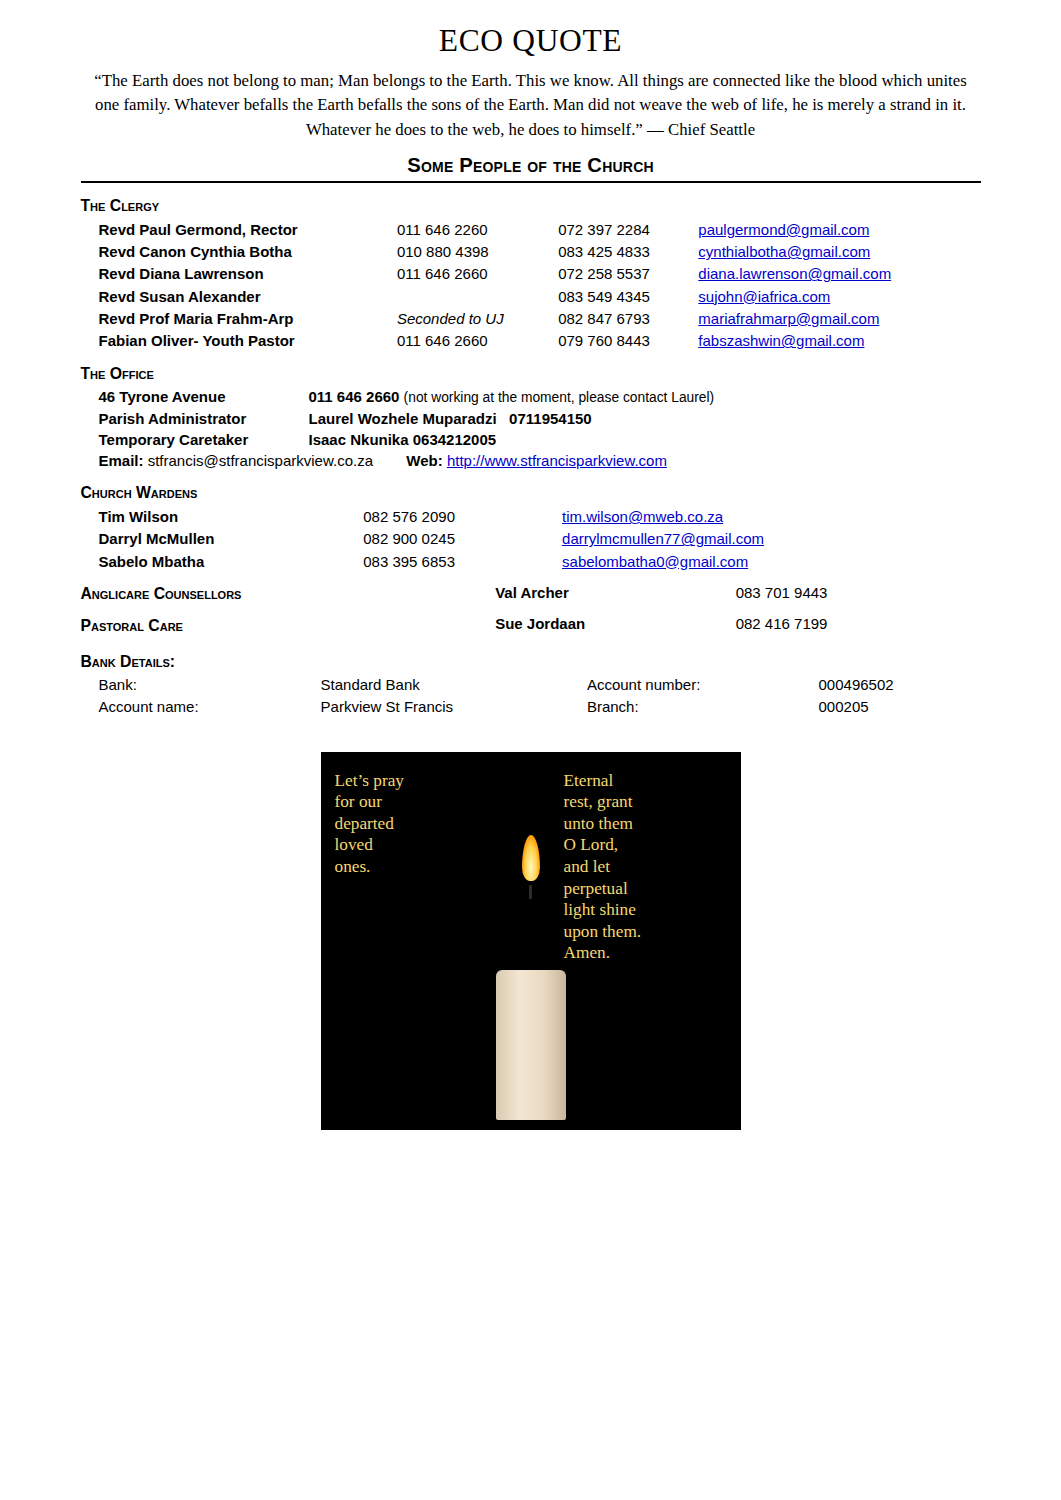ECO QUOTE
“The Earth does not belong to man; Man belongs to the Earth. This we know. All things are connected like the blood which unites one family. Whatever befalls the Earth befalls the sons of the Earth. Man did not weave the web of life, he is merely a strand in it. Whatever he does to the web, he does to himself.” — Chief Seattle
Some People of the Church
The Clergy
| Revd Paul Germond, Rector | 011 646 2260 | 072 397 2284 | paulgermond@gmail.com |
| Revd Canon Cynthia Botha | 010 880 4398 | 083 425 4833 | cynthialbotha@gmail.com |
| Revd Diana Lawrenson | 011 646 2660 | 072 258 5537 | diana.lawrenson@gmail.com |
| Revd Susan Alexander | | 083 549 4345 | sujohn@iafrica.com |
| Revd Prof Maria Frahm-Arp | Seconded to UJ | 082 847 6793 | mariafrahmarp@gmail.com |
| Fabian Oliver- Youth Pastor | 011 646 2660 | 079 760 8443 | fabszashwin@gmail.com |
The Office
46 Tyrone Avenue 011 646 2660 (not working at the moment, please contact Laurel)
Parish Administrator Laurel Wozhele Muparadzi 0711954150
Temporary Caretaker Isaac Nkunika 0634212005
Email: stfrancis@stfrancisparkview.co.za Web: http://www.stfrancisparkview.com
Church Wardens
| Tim Wilson | 082 576 2090 | tim.wilson@mweb.co.za |
| Darryl McMullen | 082 900 0245 | darrylmcmullen77@gmail.com |
| Sabelo Mbatha | 083 395 6853 | sabelombatha0@gmail.com |
| Anglicare Counsellors | Val Archer | 083 701 9443 |
| Pastoral Care | Sue Jordaan | 082 416 7199 |
Bank Details:
| Bank: | Standard Bank | Account number: | 000496502 |
| Account name: | Parkview St Francis | Branch: | 000205 |
Let’s pray
for our
departed
loved
ones.
Eternal
rest, grant
unto them
O Lord,
and let
perpetual
light shine
upon them.
Amen.